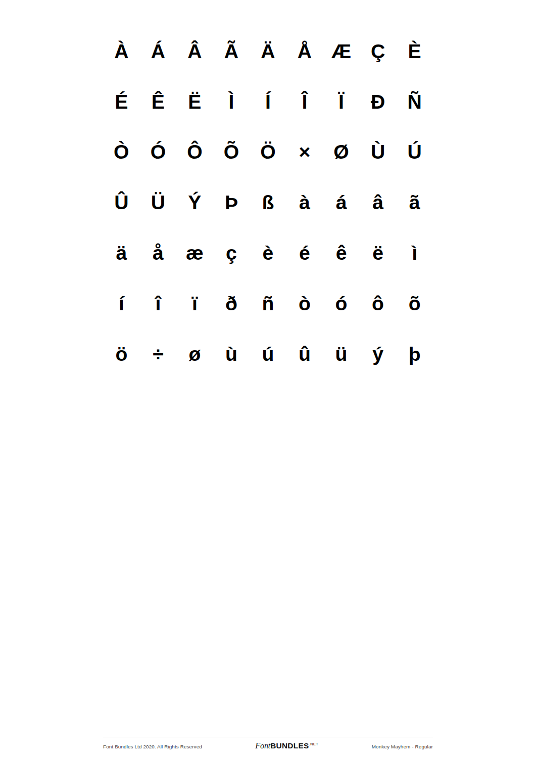| À | Á | Â | Ã | Ä | Å | Æ | Ç | È |
| É | Ê | Ë | Ì | Í | Î | Ï | Ð | Ñ |
| Ò | Ó | Ô | Õ | Ö | × | Ø | Ù | Ú |
| Û | Ü | Ý | Þ | ß | à | á | â | ã |
| ä | å | æ | ç | è | é | ê | ë | ì |
| í | î | ï | ð | ñ | ò | ó | ô | õ |
| ö | ÷ | ø | ù | ú | û | ü | ý | þ |
Font Bundles Ltd 2020. All Rights Reserved
Font BUNDLES.NET
Monkey Mayhem - Regular